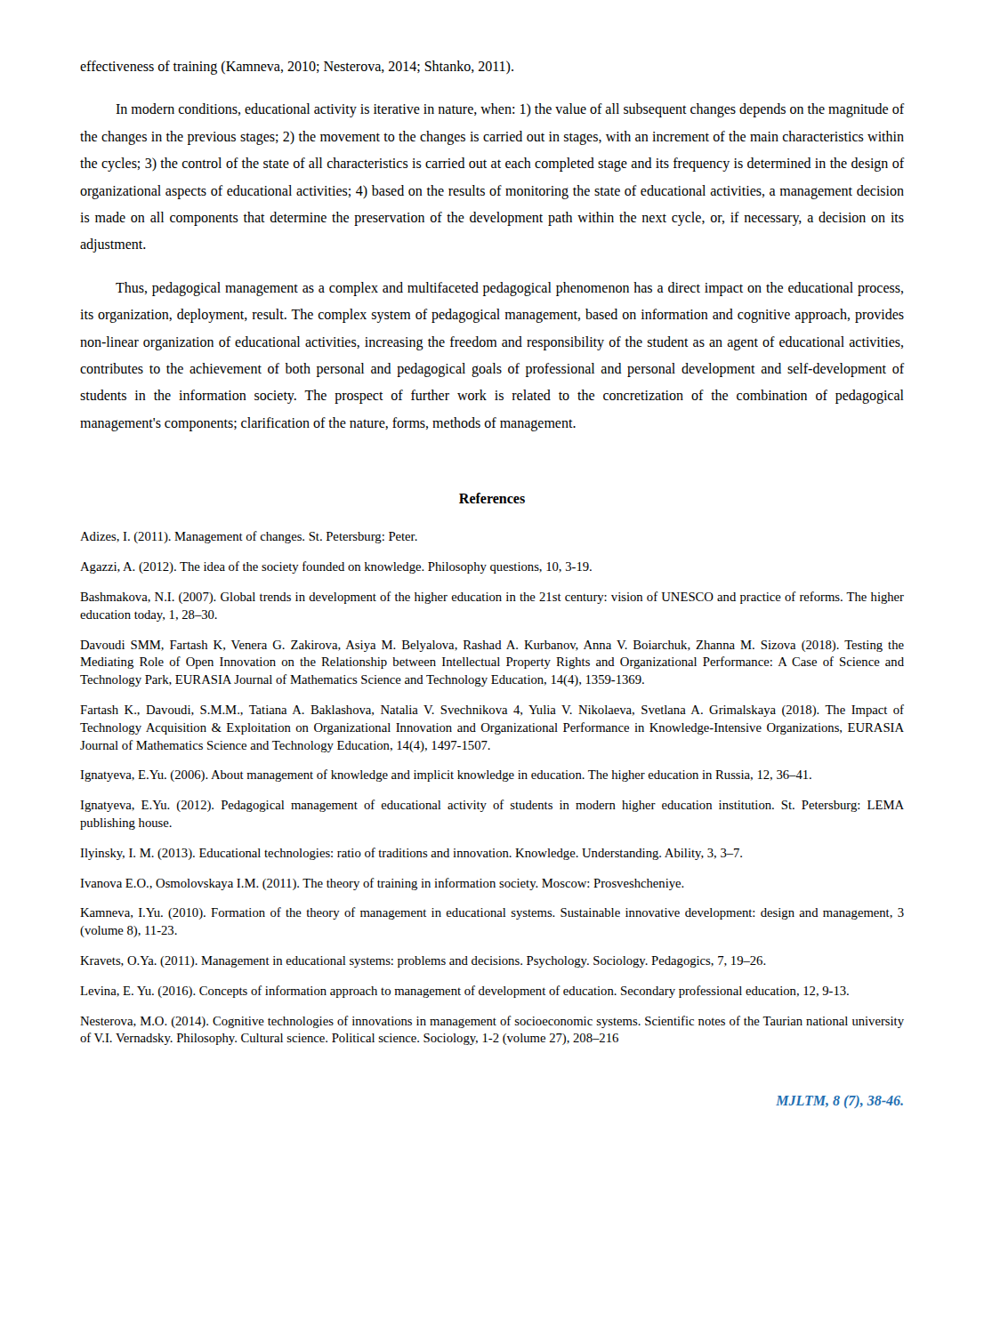effectiveness of training (Kamneva, 2010; Nesterova, 2014; Shtanko, 2011).
In modern conditions, educational activity is iterative in nature, when: 1) the value of all subsequent changes depends on the magnitude of the changes in the previous stages; 2) the movement to the changes is carried out in stages, with an increment of the main characteristics within the cycles; 3) the control of the state of all characteristics is carried out at each completed stage and its frequency is determined in the design of organizational aspects of educational activities; 4) based on the results of monitoring the state of educational activities, a management decision is made on all components that determine the preservation of the development path within the next cycle, or, if necessary, a decision on its adjustment.
Thus, pedagogical management as a complex and multifaceted pedagogical phenomenon has a direct impact on the educational process, its organization, deployment, result. The complex system of pedagogical management, based on information and cognitive approach, provides non-linear organization of educational activities, increasing the freedom and responsibility of the student as an agent of educational activities, contributes to the achievement of both personal and pedagogical goals of professional and personal development and self-development of students in the information society. The prospect of further work is related to the concretization of the combination of pedagogical management's components; clarification of the nature, forms, methods of management.
References
Adizes, I. (2011). Management of changes. St. Petersburg: Peter.
Agazzi, A. (2012). The idea of the society founded on knowledge. Philosophy questions, 10, 3-19.
Bashmakova, N.I. (2007). Global trends in development of the higher education in the 21st century: vision of UNESCO and practice of reforms. The higher education today, 1, 28–30.
Davoudi SMM, Fartash K, Venera G. Zakirova, Asiya M. Belyalova, Rashad A. Kurbanov, Anna V. Boiarchuk, Zhanna M. Sizova (2018). Testing the Mediating Role of Open Innovation on the Relationship between Intellectual Property Rights and Organizational Performance: A Case of Science and Technology Park, EURASIA Journal of Mathematics Science and Technology Education, 14(4), 1359-1369.
Fartash K., Davoudi, S.M.M., Tatiana A. Baklashova, Natalia V. Svechnikova 4, Yulia V. Nikolaeva, Svetlana A. Grimalskaya (2018). The Impact of Technology Acquisition & Exploitation on Organizational Innovation and Organizational Performance in Knowledge-Intensive Organizations, EURASIA Journal of Mathematics Science and Technology Education, 14(4), 1497-1507.
Ignatyeva, E.Yu. (2006). About management of knowledge and implicit knowledge in education. The higher education in Russia, 12, 36–41.
Ignatyeva, E.Yu. (2012). Pedagogical management of educational activity of students in modern higher education institution. St. Petersburg: LEMA publishing house.
Ilyinsky, I. M. (2013). Educational technologies: ratio of traditions and innovation. Knowledge. Understanding. Ability, 3, 3–7.
Ivanova E.O., Osmolovskaya I.M. (2011). The theory of training in information society. Moscow: Prosveshcheniye.
Kamneva, I.Yu. (2010). Formation of the theory of management in educational systems. Sustainable innovative development: design and management, 3 (volume 8), 11-23.
Kravets, O.Ya. (2011). Management in educational systems: problems and decisions. Psychology. Sociology. Pedagogics, 7, 19–26.
Levina, E. Yu. (2016). Concepts of information approach to management of development of education. Secondary professional education, 12, 9-13.
Nesterova, M.O. (2014). Cognitive technologies of innovations in management of socioeconomic systems. Scientific notes of the Taurian national university of V.I. Vernadsky. Philosophy. Cultural science. Political science. Sociology, 1-2 (volume 27), 208–216
MJLTM, 8 (7), 38-46.